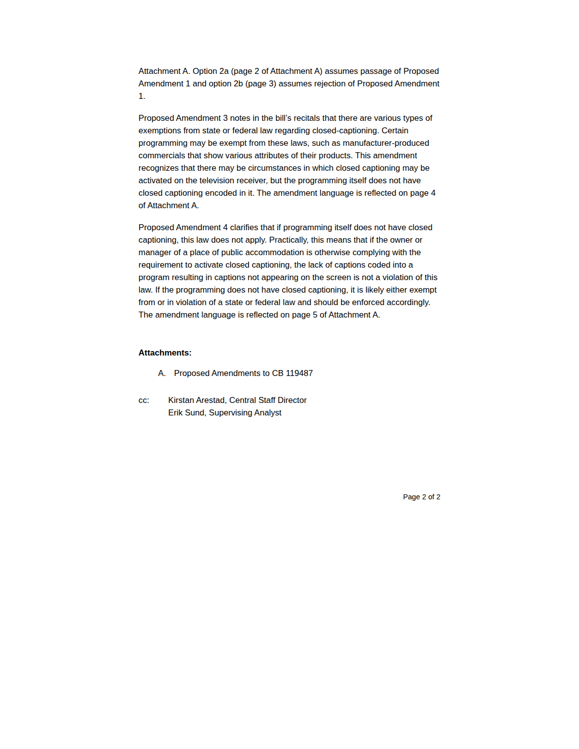Attachment A. Option 2a (page 2 of Attachment A) assumes passage of Proposed Amendment 1 and option 2b (page 3) assumes rejection of Proposed Amendment 1.
Proposed Amendment 3 notes in the bill’s recitals that there are various types of exemptions from state or federal law regarding closed-captioning. Certain programming may be exempt from these laws, such as manufacturer-produced commercials that show various attributes of their products. This amendment recognizes that there may be circumstances in which closed captioning may be activated on the television receiver, but the programming itself does not have closed captioning encoded in it. The amendment language is reflected on page 4 of Attachment A.
Proposed Amendment 4 clarifies that if programming itself does not have closed captioning, this law does not apply. Practically, this means that if the owner or manager of a place of public accommodation is otherwise complying with the requirement to activate closed captioning, the lack of captions coded into a program resulting in captions not appearing on the screen is not a violation of this law. If the programming does not have closed captioning, it is likely either exempt from or in violation of a state or federal law and should be enforced accordingly. The amendment language is reflected on page 5 of Attachment A.
Attachments:
Proposed Amendments to CB 119487
cc:
Kirstan Arestad, Central Staff Director
Erik Sund, Supervising Analyst
Page 2 of 2